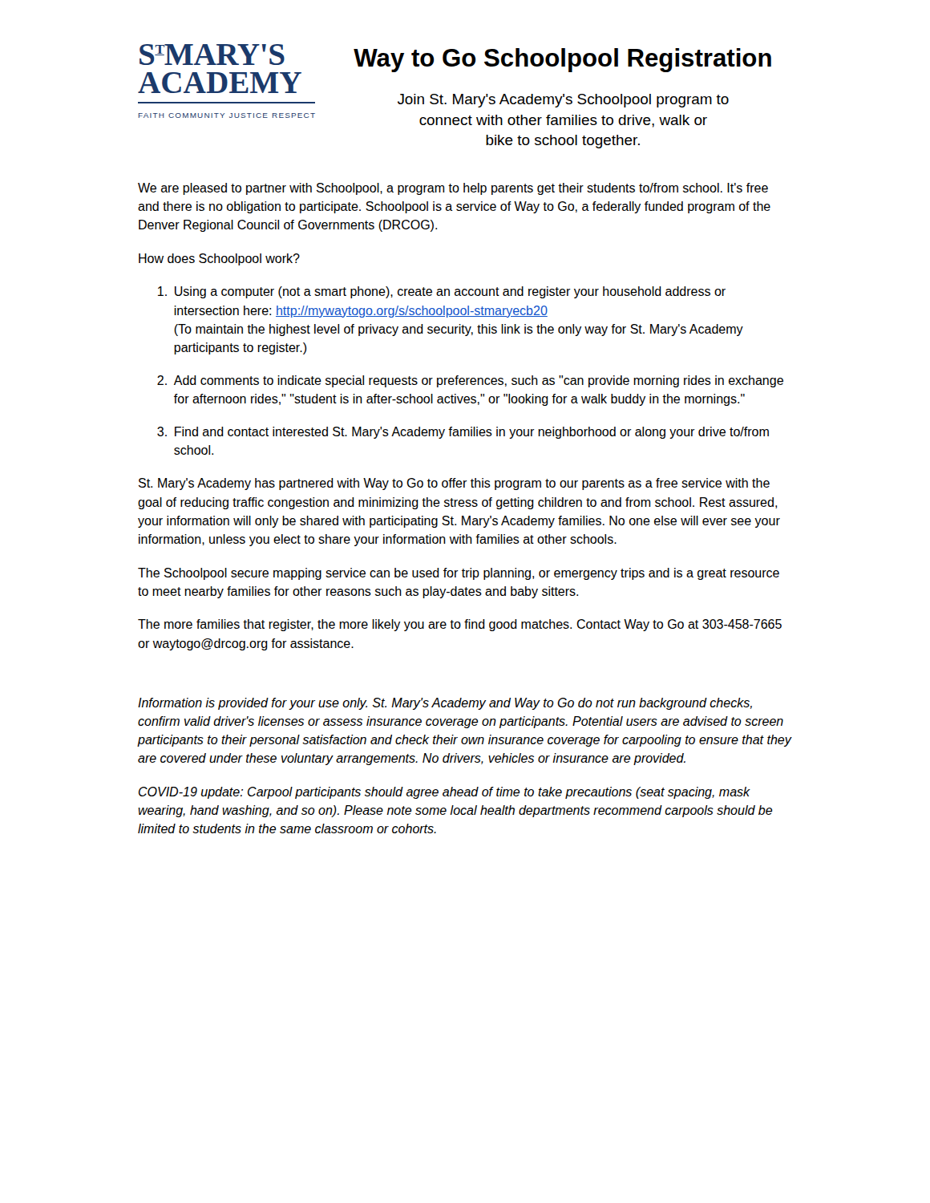STMARY'S ACADEMY
FAITH COMMUNITY JUSTICE RESPECT
Way to Go Schoolpool Registration
Join St. Mary's Academy's Schoolpool program to
connect with other families to drive, walk or
bike to school together.
We are pleased to partner with Schoolpool, a program to help parents get their students to/from school. It's free and there is no obligation to participate. Schoolpool is a service of Way to Go, a federally funded program of the Denver Regional Council of Governments (DRCOG).
How does Schoolpool work?
Using a computer (not a smart phone), create an account and register your household address or intersection here: http://mywaytogo.org/s/schoolpool-stmaryecb20
(To maintain the highest level of privacy and security, this link is the only way for St. Mary's Academy participants to register.)
Add comments to indicate special requests or preferences, such as "can provide morning rides in exchange for afternoon rides," "student is in after-school actives," or "looking for a walk buddy in the mornings."
Find and contact interested St. Mary's Academy families in your neighborhood or along your drive to/from school.
St. Mary's Academy has partnered with Way to Go to offer this program to our parents as a free service with the goal of reducing traffic congestion and minimizing the stress of getting children to and from school. Rest assured, your information will only be shared with participating St. Mary's Academy families. No one else will ever see your information, unless you elect to share your information with families at other schools.
The Schoolpool secure mapping service can be used for trip planning, or emergency trips and is a great resource to meet nearby families for other reasons such as play-dates and baby sitters.
The more families that register, the more likely you are to find good matches. Contact Way to Go at 303-458-7665 or waytogo@drcog.org for assistance.
Information is provided for your use only. St. Mary's Academy and Way to Go do not run background checks, confirm valid driver's licenses or assess insurance coverage on participants. Potential users are advised to screen participants to their personal satisfaction and check their own insurance coverage for carpooling to ensure that they are covered under these voluntary arrangements. No drivers, vehicles or insurance are provided.
COVID-19 update: Carpool participants should agree ahead of time to take precautions (seat spacing, mask wearing, hand washing, and so on). Please note some local health departments recommend carpools should be limited to students in the same classroom or cohorts.